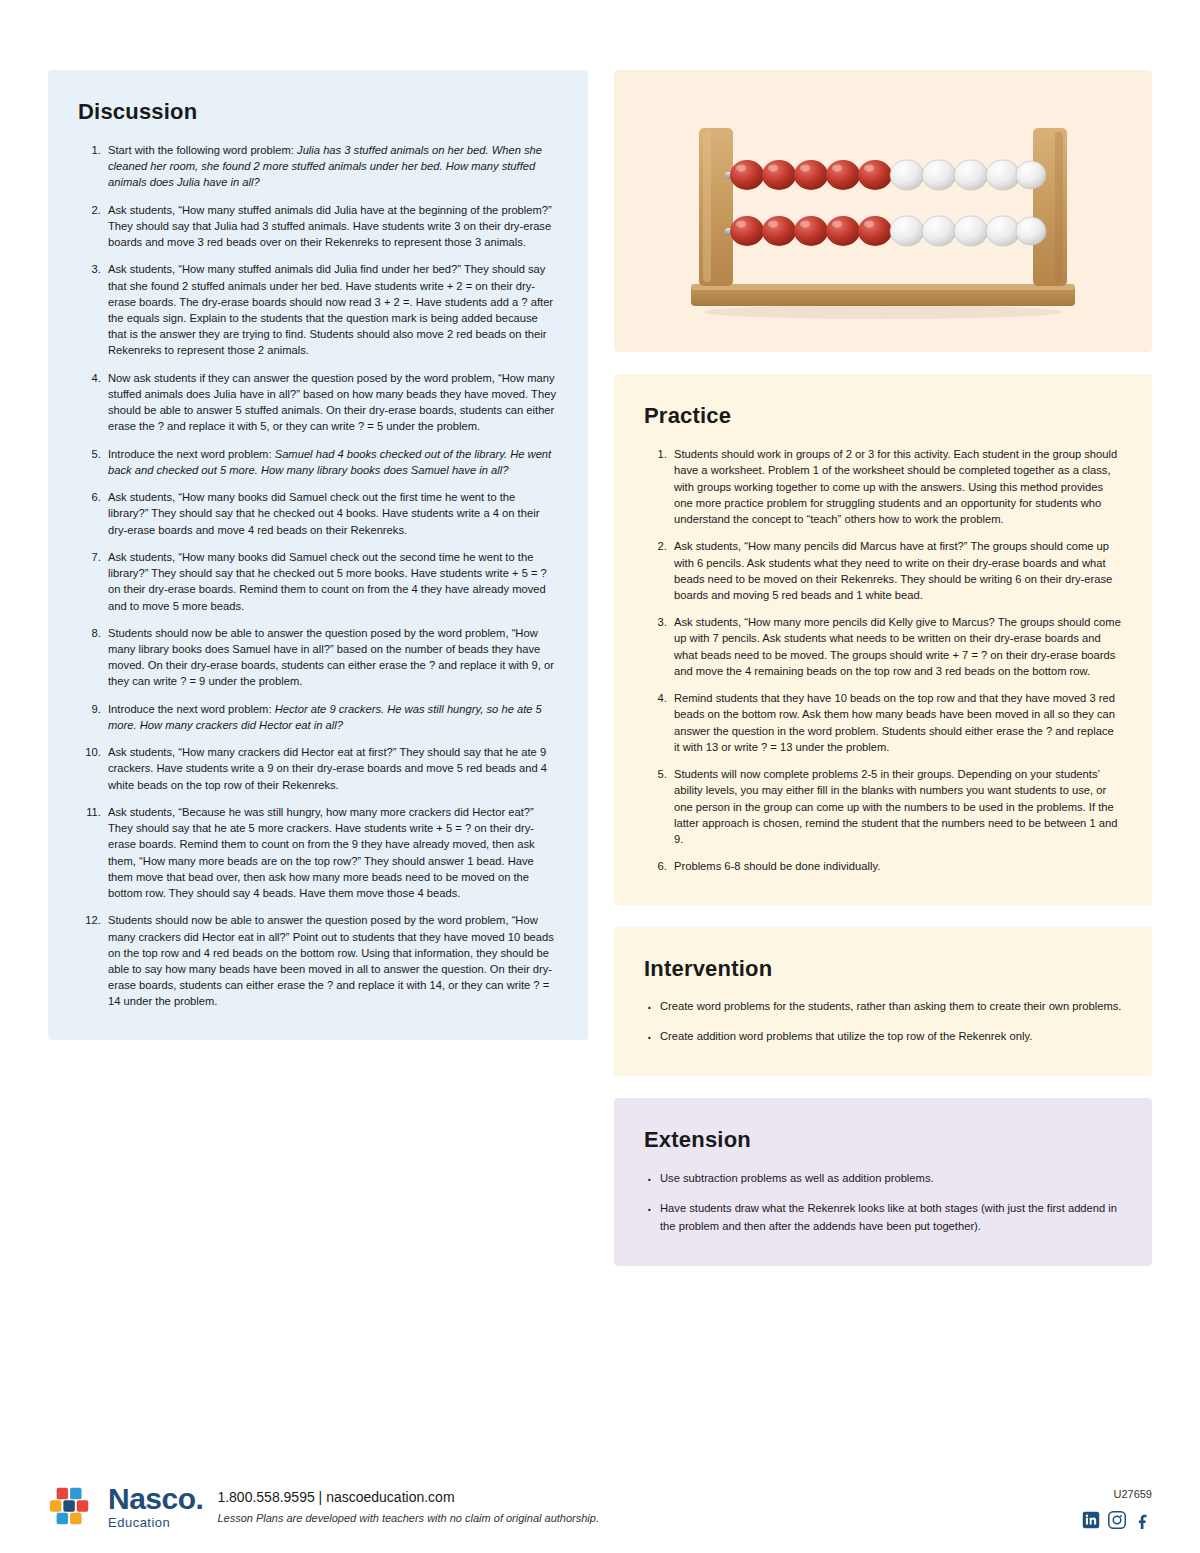Discussion
Start with the following word problem: Julia has 3 stuffed animals on her bed. When she cleaned her room, she found 2 more stuffed animals under her bed. How many stuffed animals does Julia have in all?
Ask students, “How many stuffed animals did Julia have at the beginning of the problem?” They should say that Julia had 3 stuffed animals. Have students write 3 on their dry-erase boards and move 3 red beads over on their Rekenreks to represent those 3 animals.
Ask students, “How many stuffed animals did Julia find under her bed?” They should say that she found 2 stuffed animals under her bed. Have students write + 2 = on their dry-erase boards. The dry-erase boards should now read 3 + 2 =. Have students add a ? after the equals sign. Explain to the students that the question mark is being added because that is the answer they are trying to find. Students should also move 2 red beads on their Rekenreks to represent those 2 animals.
Now ask students if they can answer the question posed by the word problem, “How many stuffed animals does Julia have in all?” based on how many beads they have moved. They should be able to answer 5 stuffed animals. On their dry-erase boards, students can either erase the ? and replace it with 5, or they can write ? = 5 under the problem.
Introduce the next word problem: Samuel had 4 books checked out of the library. He went back and checked out 5 more. How many library books does Samuel have in all?
Ask students, “How many books did Samuel check out the first time he went to the library?” They should say that he checked out 4 books. Have students write a 4 on their dry-erase boards and move 4 red beads on their Rekenreks.
Ask students, “How many books did Samuel check out the second time he went to the library?” They should say that he checked out 5 more books. Have students write + 5 = ? on their dry-erase boards. Remind them to count on from the 4 they have already moved and to move 5 more beads.
Students should now be able to answer the question posed by the word problem, “How many library books does Samuel have in all?” based on the number of beads they have moved. On their dry-erase boards, students can either erase the ? and replace it with 9, or they can write ? = 9 under the problem.
Introduce the next word problem: Hector ate 9 crackers. He was still hungry, so he ate 5 more. How many crackers did Hector eat in all?
Ask students, “How many crackers did Hector eat at first?” They should say that he ate 9 crackers. Have students write a 9 on their dry-erase boards and move 5 red beads and 4 white beads on the top row of their Rekenreks.
Ask students, “Because he was still hungry, how many more crackers did Hector eat?” They should say that he ate 5 more crackers. Have students write + 5 = ? on their dry-erase boards. Remind them to count on from the 9 they have already moved, then ask them, “How many more beads are on the top row?” They should answer 1 bead. Have them move that bead over, then ask how many more beads need to be moved on the bottom row. They should say 4 beads. Have them move those 4 beads.
Students should now be able to answer the question posed by the word problem, “How many crackers did Hector eat in all?” Point out to students that they have moved 10 beads on the top row and 4 red beads on the bottom row. Using that information, they should be able to say how many beads have been moved in all to answer the question. On their dry-erase boards, students can either erase the ? and replace it with 14, or they can write ? = 14 under the problem.
Practice
Students should work in groups of 2 or 3 for this activity. Each student in the group should have a worksheet. Problem 1 of the worksheet should be completed together as a class, with groups working together to come up with the answers. Using this method provides one more practice problem for struggling students and an opportunity for students who understand the concept to “teach” others how to work the problem.
Ask students, “How many pencils did Marcus have at first?” The groups should come up with 6 pencils. Ask students what they need to write on their dry-erase boards and what beads need to be moved on their Rekenreks. They should be writing 6 on their dry-erase boards and moving 5 red beads and 1 white bead.
Ask students, “How many more pencils did Kelly give to Marcus? The groups should come up with 7 pencils. Ask students what needs to be written on their dry-erase boards and what beads need to be moved. The groups should write + 7 = ? on their dry-erase boards and move the 4 remaining beads on the top row and 3 red beads on the bottom row.
Remind students that they have 10 beads on the top row and that they have moved 3 red beads on the bottom row. Ask them how many beads have been moved in all so they can answer the question in the word problem. Students should either erase the ? and replace it with 13 or write ? = 13 under the problem.
Students will now complete problems 2-5 in their groups. Depending on your students’ ability levels, you may either fill in the blanks with numbers you want students to use, or one person in the group can come up with the numbers to be used in the problems. If the latter approach is chosen, remind the student that the numbers need to be between 1 and 9.
Problems 6-8 should be done individually.
Intervention
Create word problems for the students, rather than asking them to create their own problems.
Create addition word problems that utilize the top row of the Rekenrek only.
Extension
Use subtraction problems as well as addition problems.
Have students draw what the Rekenrek looks like at both stages (with just the first addend in the problem and then after the addends have been put together).
Nasco.
Education
1.800.558.9595 | nascoeducation.com
Lesson Plans are developed with teachers with no claim of original authorship.
U27659